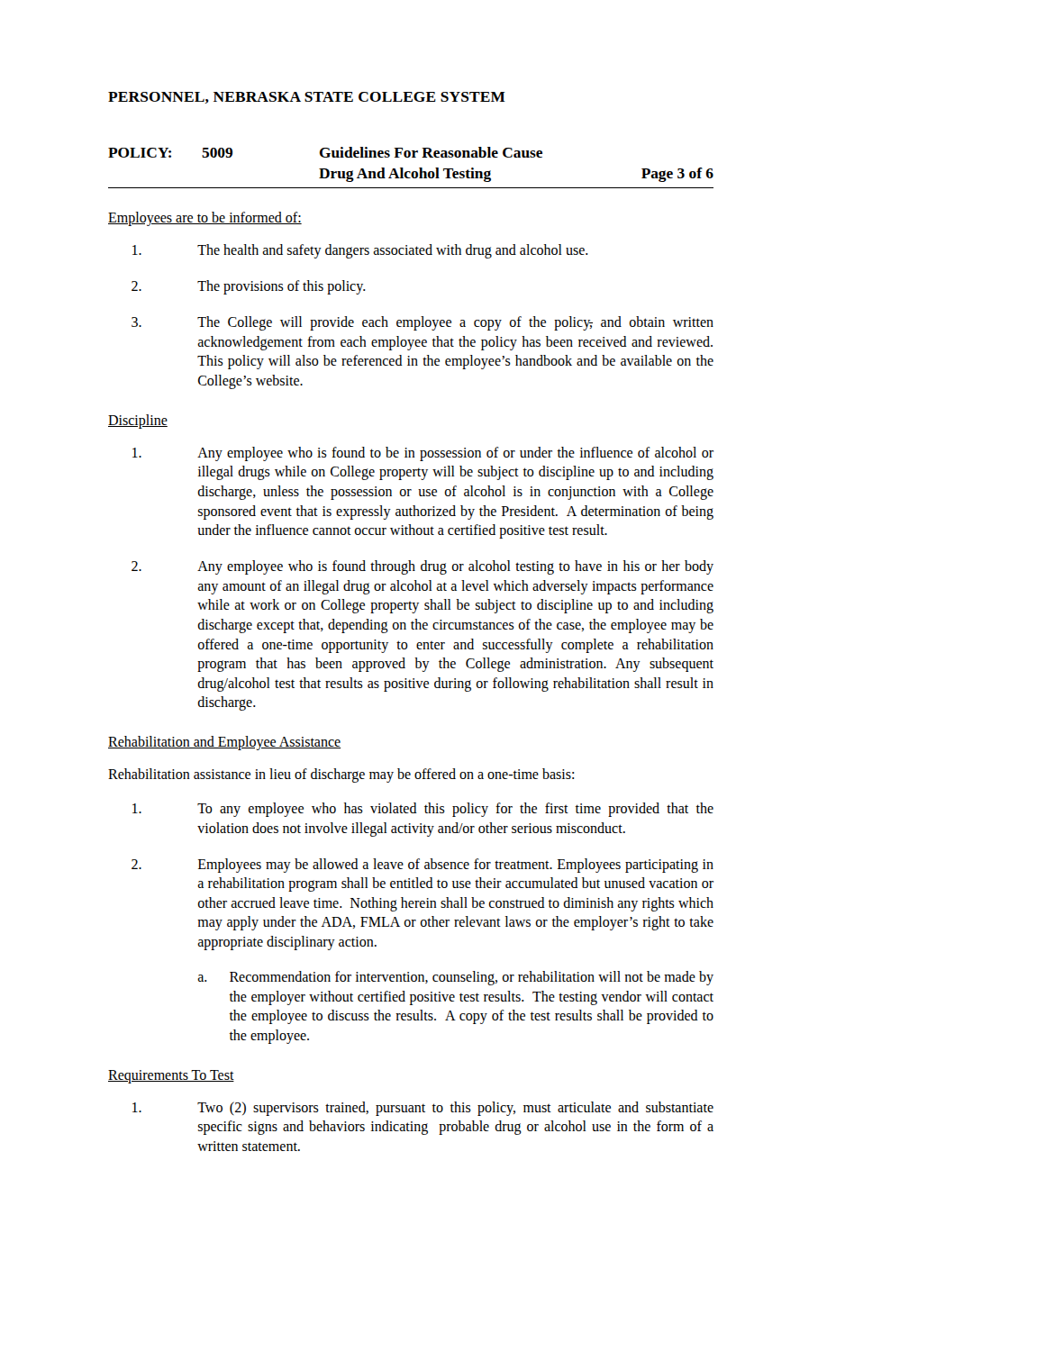PERSONNEL, NEBRASKA STATE COLLEGE SYSTEM
POLICY:
5009
Guidelines For Reasonable Cause
Drug And Alcohol Testing Page 3 of 6
Employees are to be informed of:
The health and safety dangers associated with drug and alcohol use.
The provisions of this policy.
The College will provide each employee a copy of the policy, and obtain written acknowledgement from each employee that the policy has been received and reviewed. This policy will also be referenced in the employee’s handbook and be available on the College’s website.
Discipline
Any employee who is found to be in possession of or under the influence of alcohol or illegal drugs while on College property will be subject to discipline up to and including discharge, unless the possession or use of alcohol is in conjunction with a College sponsored event that is expressly authorized by the President. A determination of being under the influence cannot occur without a certified positive test result.
Any employee who is found through drug or alcohol testing to have in his or her body any amount of an illegal drug or alcohol at a level which adversely impacts performance while at work or on College property shall be subject to discipline up to and including discharge except that, depending on the circumstances of the case, the employee may be offered a one-time opportunity to enter and successfully complete a rehabilitation program that has been approved by the College administration. Any subsequent drug/alcohol test that results as positive during or following rehabilitation shall result in discharge.
Rehabilitation and Employee Assistance
Rehabilitation assistance in lieu of discharge may be offered on a one-time basis:
To any employee who has violated this policy for the first time provided that the violation does not involve illegal activity and/or other serious misconduct.
Employees may be allowed a leave of absence for treatment. Employees participating in a rehabilitation program shall be entitled to use their accumulated but unused vacation or other accrued leave time. Nothing herein shall be construed to diminish any rights which may apply under the ADA, FMLA or other relevant laws or the employer’s right to take appropriate disciplinary action.
Recommendation for intervention, counseling, or rehabilitation will not be made by the employer without certified positive test results. The testing vendor will contact the employee to discuss the results. A copy of the test results shall be provided to the employee.
Requirements To Test
Two (2) supervisors trained, pursuant to this policy, must articulate and substantiate specific signs and behaviors indicating probable drug or alcohol use in the form of a written statement.